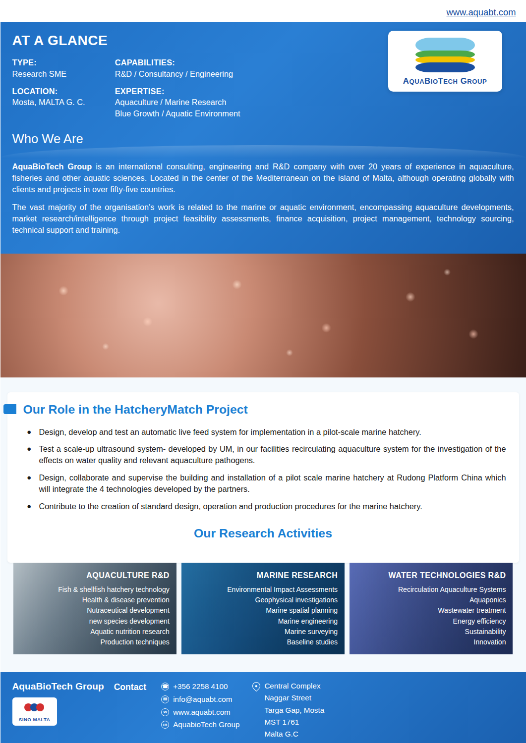www.aquabt.com
AT A GLANCE
TYPE:
Research SME
LOCATION:
Mosta, MALTA G. C.
CAPABILITIES:
R&D / Consultancy / Engineering
EXPERTISE:
Aquaculture / Marine Research
Blue Growth / Aquatic Environment
AQUABIOTECH GROUP
Who We Are
AquaBioTech Group is an international consulting, engineering and R&D company with over 20 years of experience in aquaculture, fisheries and other aquatic sciences. Located in the center of the Mediterranean on the island of Malta, although operating globally with clients and projects in over fifty-five countries.
The vast majority of the organisation's work is related to the marine or aquatic environment, encompassing aquaculture developments, market research/intelligence through project feasibility assessments, finance acquisition, project management, technology sourcing, technical support and training.
Our Role in the HatcheryMatch Project
Design, develop and test an automatic live feed system for implementation in a pilot-scale marine hatchery.
Test a scale-up ultrasound system- developed by UM, in our facilities recirculating aquaculture system for the investigation of the effects on water quality and relevant aquaculture pathogens.
Design, collaborate and supervise the building and installation of a pilot scale marine hatchery at Rudong Platform China which will integrate the 4 technologies developed by the partners.
Contribute to the creation of standard design, operation and production procedures for the marine hatchery.
Our Research Activities
AQUACULTURE R&D
Fish & shellfish hatchery technology
Health & disease prevention
Nutraceutical development
new species development
Aquatic nutrition research
Production techniques
MARINE RESEARCH
Environmental Impact Assessments
Geophysical investigations
Marine spatial planning
Marine engineering
Marine surveying
Baseline studies
WATER TECHNOLOGIES R&D
Recirculation Aquaculture Systems
Aquaponics
Wastewater treatment
Energy efficiency
Sustainability
Innovation
AquaBioTech Group
SINO MALTA
Contact
☎+356 2258 4100
✉info@aquabt.com
wwww.aquabt.com
in AquabioTech Group
●Central Complex
Naggar Street
Targa Gap, Mosta
MST 1761
Malta G.C